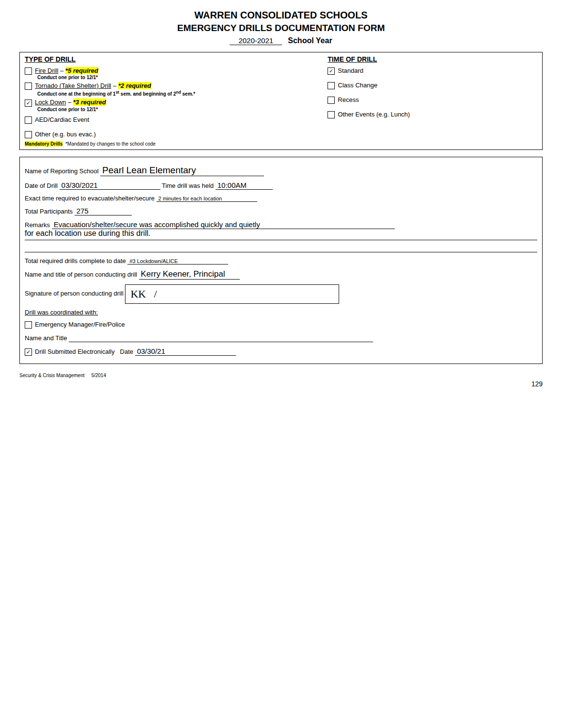WARREN CONSOLIDATED SCHOOLS
EMERGENCY DRILLS DOCUMENTATION FORM
2020-2021 School Year
| TYPE OF DRILL Fire Drill – *5 required Conduct one prior to 12/1* Tornado (Take Shelter) Drill – *2 required Conduct one at the beginning of 1 st sem. and beginning of 2 nd sem.* ✓ Lock Down – *3 required Conduct one prior to 12/1* AED/Cardiac Event Other (e.g. bus evac.) Mandatory Drills *Mandated by changes to the school code | TIME OF DRILL ✓ Standard Class Change Recess Other Events (e.g. Lunch) |
| Name of Reporting School Pearl Lean Elementary Date of Drill 03/30/2021 Time drill was held 10:00AM Exact time required to evacuate/shelter/secure 2 minutes for each location Total Participants 275 Remarks Evacuation/shelter/secure was accomplished quickly and quietly for each location use during this drill. Total required drills complete to date #3 Lockdown/ALICE Name and title of person conducting drill Kerry Keener, Principal Signature of person conducting drill KK / Drill was coordinated with: Emergency Manager/Fire/Police Name and Title ✓ Drill Submitted Electronically Date 03/30/21 |
Security & Crisis Management 5/2014
129